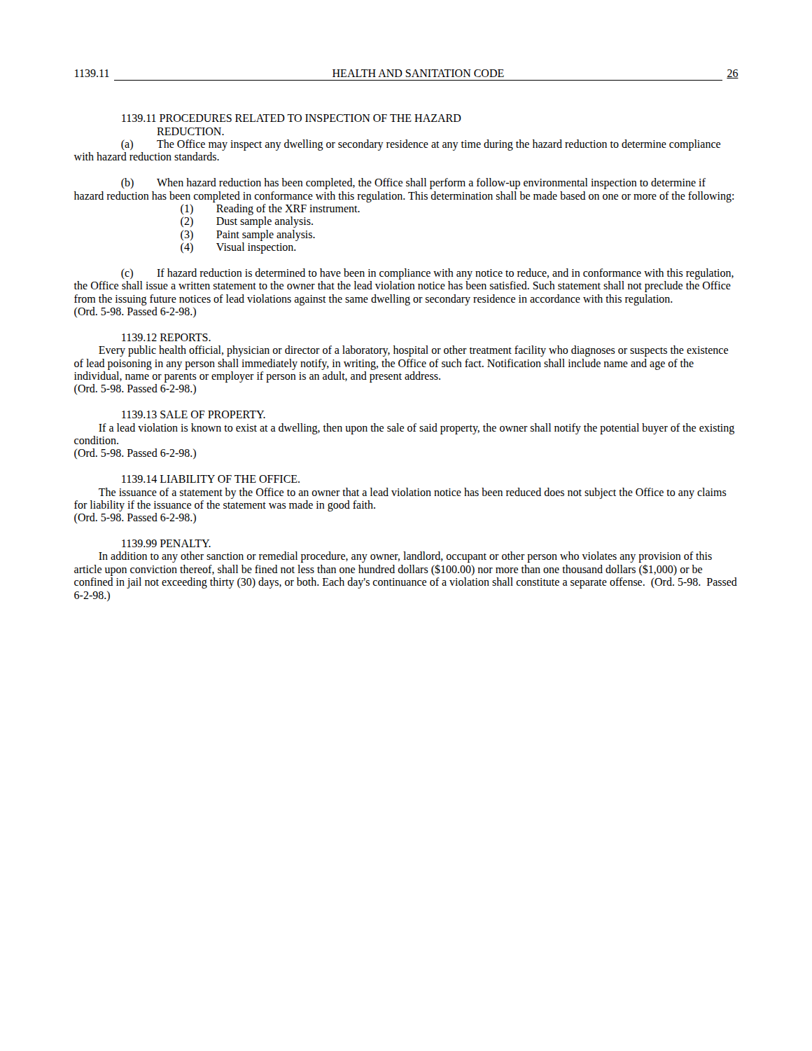1139.11 HEALTH AND SANITATION CODE 26
1139.11 PROCEDURES RELATED TO INSPECTION OF THE HAZARD REDUCTION.
(a) The Office may inspect any dwelling or secondary residence at any time during the hazard reduction to determine compliance with hazard reduction standards.
(b) When hazard reduction has been completed, the Office shall perform a follow-up environmental inspection to determine if hazard reduction has been completed in conformance with this regulation. This determination shall be made based on one or more of the following:
(1) Reading of the XRF instrument.
(2) Dust sample analysis.
(3) Paint sample analysis.
(4) Visual inspection.
(c) If hazard reduction is determined to have been in compliance with any notice to reduce, and in conformance with this regulation, the Office shall issue a written statement to the owner that the lead violation notice has been satisfied. Such statement shall not preclude the Office from the issuing future notices of lead violations against the same dwelling or secondary residence in accordance with this regulation.
(Ord. 5-98. Passed 6-2-98.)
1139.12 REPORTS.
Every public health official, physician or director of a laboratory, hospital or other treatment facility who diagnoses or suspects the existence of lead poisoning in any person shall immediately notify, in writing, the Office of such fact. Notification shall include name and age of the individual, name or parents or employer if person is an adult, and present address.
(Ord. 5-98. Passed 6-2-98.)
1139.13 SALE OF PROPERTY.
If a lead violation is known to exist at a dwelling, then upon the sale of said property, the owner shall notify the potential buyer of the existing condition.
(Ord. 5-98. Passed 6-2-98.)
1139.14 LIABILITY OF THE OFFICE.
The issuance of a statement by the Office to an owner that a lead violation notice has been reduced does not subject the Office to any claims for liability if the issuance of the statement was made in good faith.
(Ord. 5-98. Passed 6-2-98.)
1139.99 PENALTY.
In addition to any other sanction or remedial procedure, any owner, landlord, occupant or other person who violates any provision of this article upon conviction thereof, shall be fined not less than one hundred dollars ($100.00) nor more than one thousand dollars ($1,000) or be confined in jail not exceeding thirty (30) days, or both. Each day's continuance of a violation shall constitute a separate offense. (Ord. 5-98. Passed 6-2-98.)